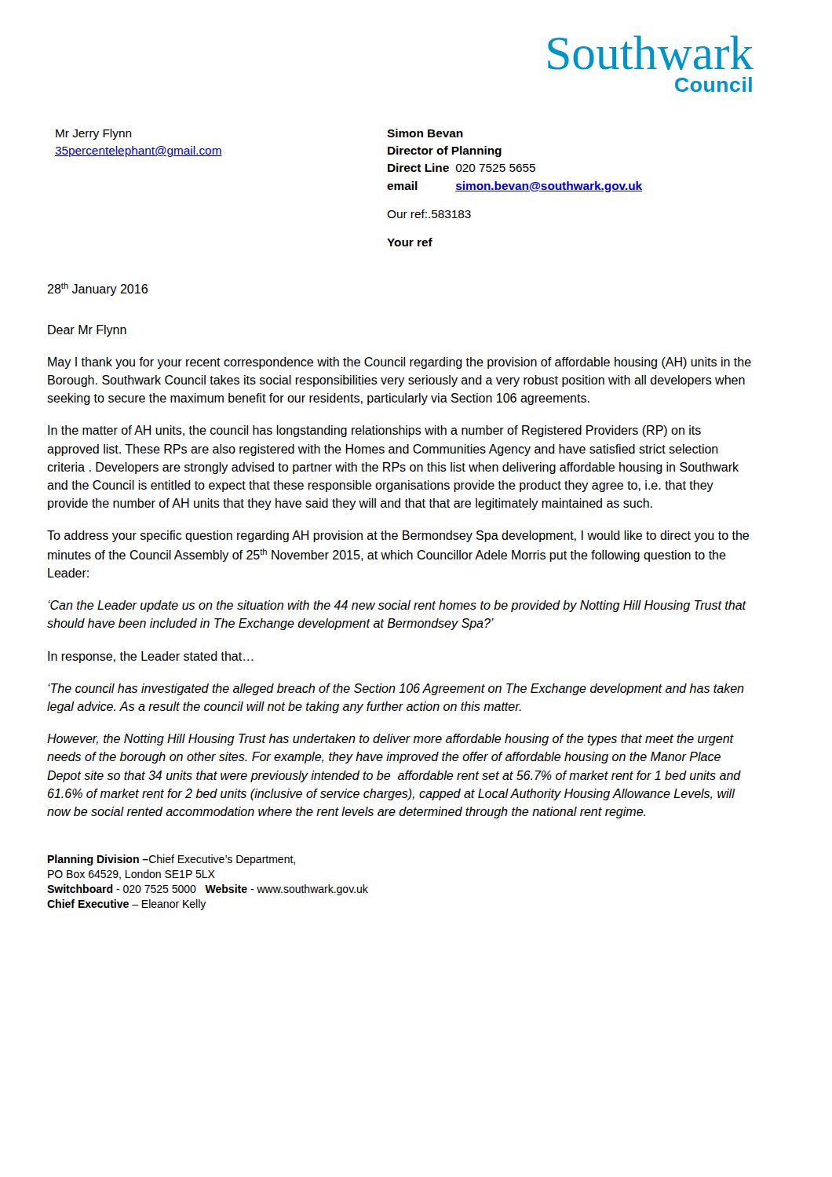Southwark Council
| Mr Jerry Flynn 35percentelephant@gmail.com | Simon Bevan Director of Planning / Direct Line / 020 7525 5655 / / email / simon.bevan@southwark.gov.uk / Our ref:.583183 Your ref |
28th January 2016
Dear Mr Flynn
May I thank you for your recent correspondence with the Council regarding the provision of affordable housing (AH) units in the Borough. Southwark Council takes its social responsibilities very seriously and a very robust position with all developers when seeking to secure the maximum benefit for our residents, particularly via Section 106 agreements.
In the matter of AH units, the council has longstanding relationships with a number of Registered Providers (RP) on its approved list. These RPs are also registered with the Homes and Communities Agency and have satisfied strict selection criteria . Developers are strongly advised to partner with the RPs on this list when delivering affordable housing in Southwark and the Council is entitled to expect that these responsible organisations provide the product they agree to, i.e. that they provide the number of AH units that they have said they will and that that are legitimately maintained as such.
To address your specific question regarding AH provision at the Bermondsey Spa development, I would like to direct you to the minutes of the Council Assembly of 25th November 2015, at which Councillor Adele Morris put the following question to the Leader:
‘Can the Leader update us on the situation with the 44 new social rent homes to be provided by Notting Hill Housing Trust that should have been included in The Exchange development at Bermondsey Spa?’
In response, the Leader stated that…
‘The council has investigated the alleged breach of the Section 106 Agreement on The Exchange development and has taken legal advice. As a result the council will not be taking any further action on this matter.
However, the Notting Hill Housing Trust has undertaken to deliver more affordable housing of the types that meet the urgent needs of the borough on other sites. For example, they have improved the offer of affordable housing on the Manor Place Depot site so that 34 units that were previously intended to be affordable rent set at 56.7% of market rent for 1 bed units and 61.6% of market rent for 2 bed units (inclusive of service charges), capped at Local Authority Housing Allowance Levels, will now be social rented accommodation where the rent levels are determined through the national rent regime.
Planning Division –Chief Executive’s Department,
PO Box 64529, London SE1P 5LX
Switchboard - 020 7525 5000 Website - www.southwark.gov.uk
Chief Executive – Eleanor Kelly